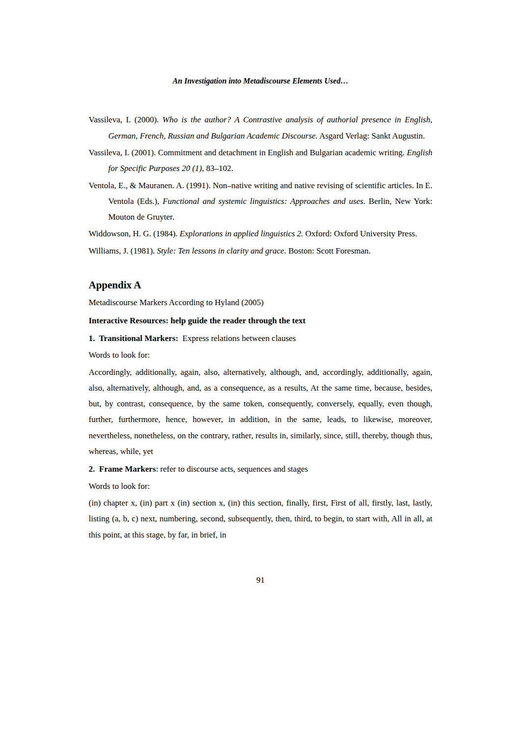An Investigation into Metadiscourse Elements Used…
Vassileva, I. (2000). Who is the author? A Contrastive analysis of authorial presence in English, German, French, Russian and Bulgarian Academic Discourse. Asgard Verlag: Sankt Augustin.
Vassileva, I. (2001). Commitment and detachment in English and Bulgarian academic writing. English for Specific Purposes 20 (1), 83–102.
Ventola, E., & Mauranen. A. (1991). Non–native writing and native revising of scientific articles. In E. Ventola (Eds.), Functional and systemic linguistics: Approaches and uses. Berlin, New York: Mouton de Gruyter.
Widdowson, H. G. (1984). Explorations in applied linguistics 2. Oxford: Oxford University Press.
Williams, J. (1981). Style: Ten lessons in clarity and grace. Boston: Scott Foresman.
Appendix A
Metadiscourse Markers According to Hyland (2005)
Interactive Resources: help guide the reader through the text
1. Transitional Markers: Express relations between clauses
Words to look for:
Accordingly, additionally, again, also, alternatively, although, and, accordingly, additionally, again, also, alternatively, although, and, as a consequence, as a results, At the same time, because, besides, but, by contrast, consequence, by the same token, consequently, conversely, equally, even though, further, furthermore, hence, however, in addition, in the same, leads, to likewise, moreover, nevertheless, nonetheless, on the contrary, rather, results in, similarly, since, still, thereby, though thus, whereas, while, yet
2. Frame Markers: refer to discourse acts, sequences and stages
Words to look for:
(in) chapter x, (in) part x (in) section x, (in) this section, finally, first, First of all, firstly, last, lastly, listing (a, b, c) next, numbering, second, subsequently, then, third, to begin, to start with, All in all, at this point, at this stage, by far, in brief, in
91